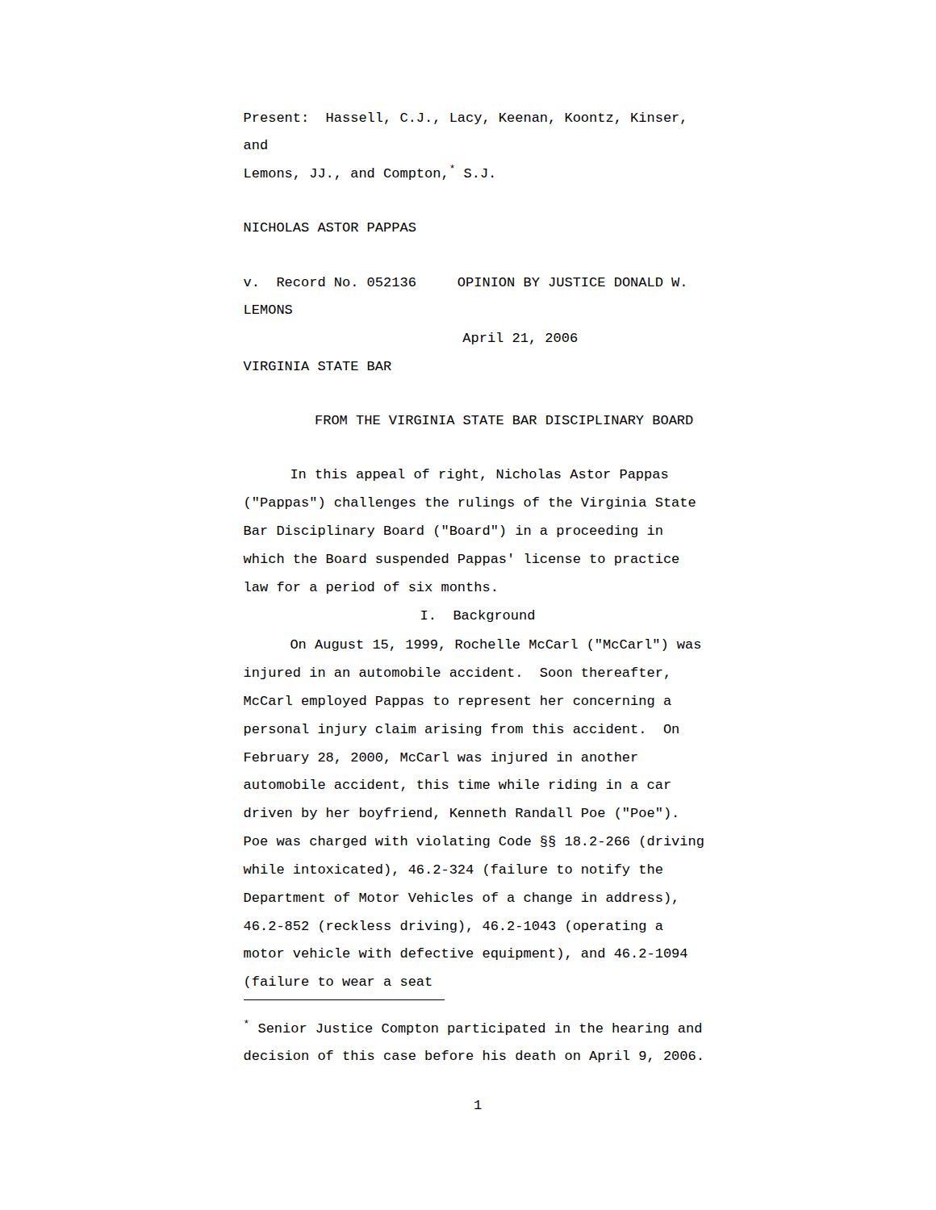Present: Hassell, C.J., Lacy, Keenan, Koontz, Kinser, and
Lemons, JJ., and Compton,* S.J.
NICHOLAS ASTOR PAPPAS
v. Record No. 052136 OPINION BY JUSTICE DONALD W. LEMONS
April 21, 2006
VIRGINIA STATE BAR
FROM THE VIRGINIA STATE BAR DISCIPLINARY BOARD
In this appeal of right, Nicholas Astor Pappas ("Pappas") challenges the rulings of the Virginia State Bar Disciplinary Board ("Board") in a proceeding in which the Board suspended Pappas' license to practice law for a period of six months.
I. Background
On August 15, 1999, Rochelle McCarl ("McCarl") was injured in an automobile accident. Soon thereafter, McCarl employed Pappas to represent her concerning a personal injury claim arising from this accident. On February 28, 2000, McCarl was injured in another automobile accident, this time while riding in a car driven by her boyfriend, Kenneth Randall Poe ("Poe"). Poe was charged with violating Code §§ 18.2-266 (driving while intoxicated), 46.2-324 (failure to notify the Department of Motor Vehicles of a change in address), 46.2-852 (reckless driving), 46.2-1043 (operating a motor vehicle with defective equipment), and 46.2-1094 (failure to wear a seat
* Senior Justice Compton participated in the hearing and
decision of this case before his death on April 9, 2006.
1